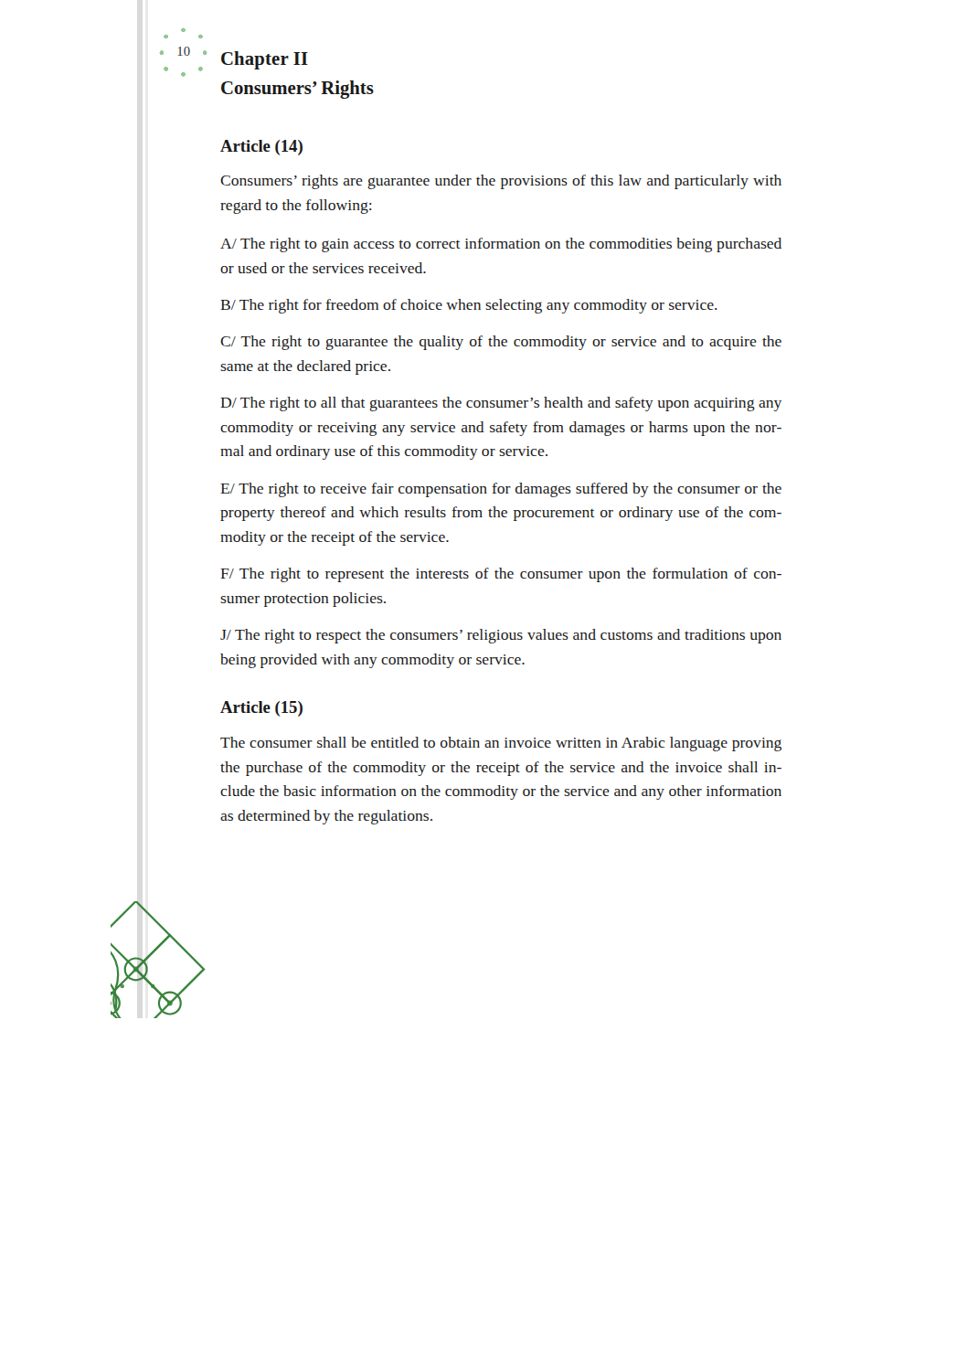10
Chapter II
Consumers’ Rights
Article (14)
Consumers’ rights are guarantee under the provisions of this law and particularly with regard to the following:
A/ The right to gain access to correct information on the commodities being purchased or used or the services received.
B/ The right for freedom of choice when selecting any commodity or service.
C/ The right to guarantee the quality of the commodity or service and to acquire the same at the declared price.
D/ The right to all that guarantees the consumer’s health and safety upon acquiring any commodity or receiving any service and safety from damages or harms upon the normal and ordinary use of this commodity or service.
E/ The right to receive fair compensation for damages suffered by the consumer or the property thereof and which results from the procurement or ordinary use of the commodity or the receipt of the service.
F/ The right to represent the interests of the consumer upon the formulation of consumer protection policies.
J/ The right to respect the consumers’ religious values and customs and traditions upon being provided with any commodity or service.
Article (15)
The consumer shall be entitled to obtain an invoice written in Arabic language proving the purchase of the commodity or the receipt of the service and the invoice shall include the basic information on the commodity or the service and any other information as determined by the regulations.